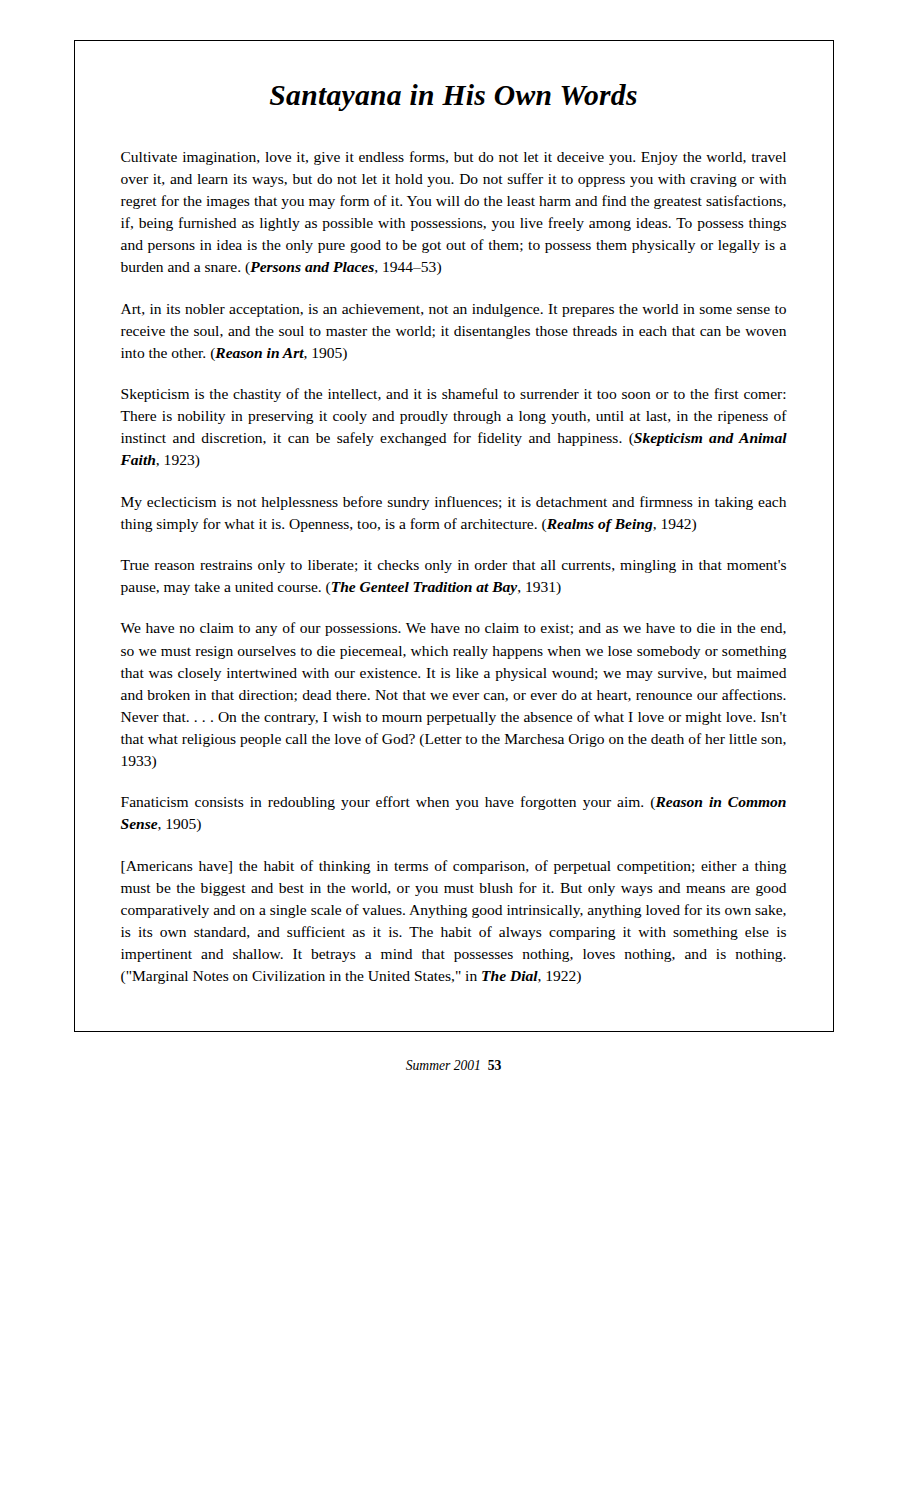Santayana in His Own Words
Cultivate imagination, love it, give it endless forms, but do not let it deceive you. Enjoy the world, travel over it, and learn its ways, but do not let it hold you. Do not suffer it to oppress you with craving or with regret for the images that you may form of it. You will do the least harm and find the greatest satisfactions, if, being furnished as lightly as possible with possessions, you live freely among ideas. To possess things and persons in idea is the only pure good to be got out of them; to possess them physically or legally is a burden and a snare. (Persons and Places, 1944–53)
Art, in its nobler acceptation, is an achievement, not an indulgence. It prepares the world in some sense to receive the soul, and the soul to master the world; it disentangles those threads in each that can be woven into the other. (Reason in Art, 1905)
Skepticism is the chastity of the intellect, and it is shameful to surrender it too soon or to the first comer: There is nobility in preserving it cooly and proudly through a long youth, until at last, in the ripeness of instinct and discretion, it can be safely exchanged for fidelity and happiness. (Skepticism and Animal Faith, 1923)
My eclecticism is not helplessness before sundry influences; it is detachment and firmness in taking each thing simply for what it is. Openness, too, is a form of architecture. (Realms of Being, 1942)
True reason restrains only to liberate; it checks only in order that all currents, mingling in that moment's pause, may take a united course. (The Genteel Tradition at Bay, 1931)
We have no claim to any of our possessions. We have no claim to exist; and as we have to die in the end, so we must resign ourselves to die piecemeal, which really happens when we lose somebody or something that was closely intertwined with our existence. It is like a physical wound; we may survive, but maimed and broken in that direction; dead there. Not that we ever can, or ever do at heart, renounce our affections. Never that. . . . On the contrary, I wish to mourn perpetually the absence of what I love or might love. Isn't that what religious people call the love of God? (Letter to the Marchesa Origo on the death of her little son, 1933)
Fanaticism consists in redoubling your effort when you have forgotten your aim. (Reason in Common Sense, 1905)
[Americans have] the habit of thinking in terms of comparison, of perpetual competition; either a thing must be the biggest and best in the world, or you must blush for it. But only ways and means are good comparatively and on a single scale of values. Anything good intrinsically, anything loved for its own sake, is its own standard, and sufficient as it is. The habit of always comparing it with something else is impertinent and shallow. It betrays a mind that possesses nothing, loves nothing, and is nothing. ("Marginal Notes on Civilization in the United States," in The Dial, 1922)
Summer 2001 53